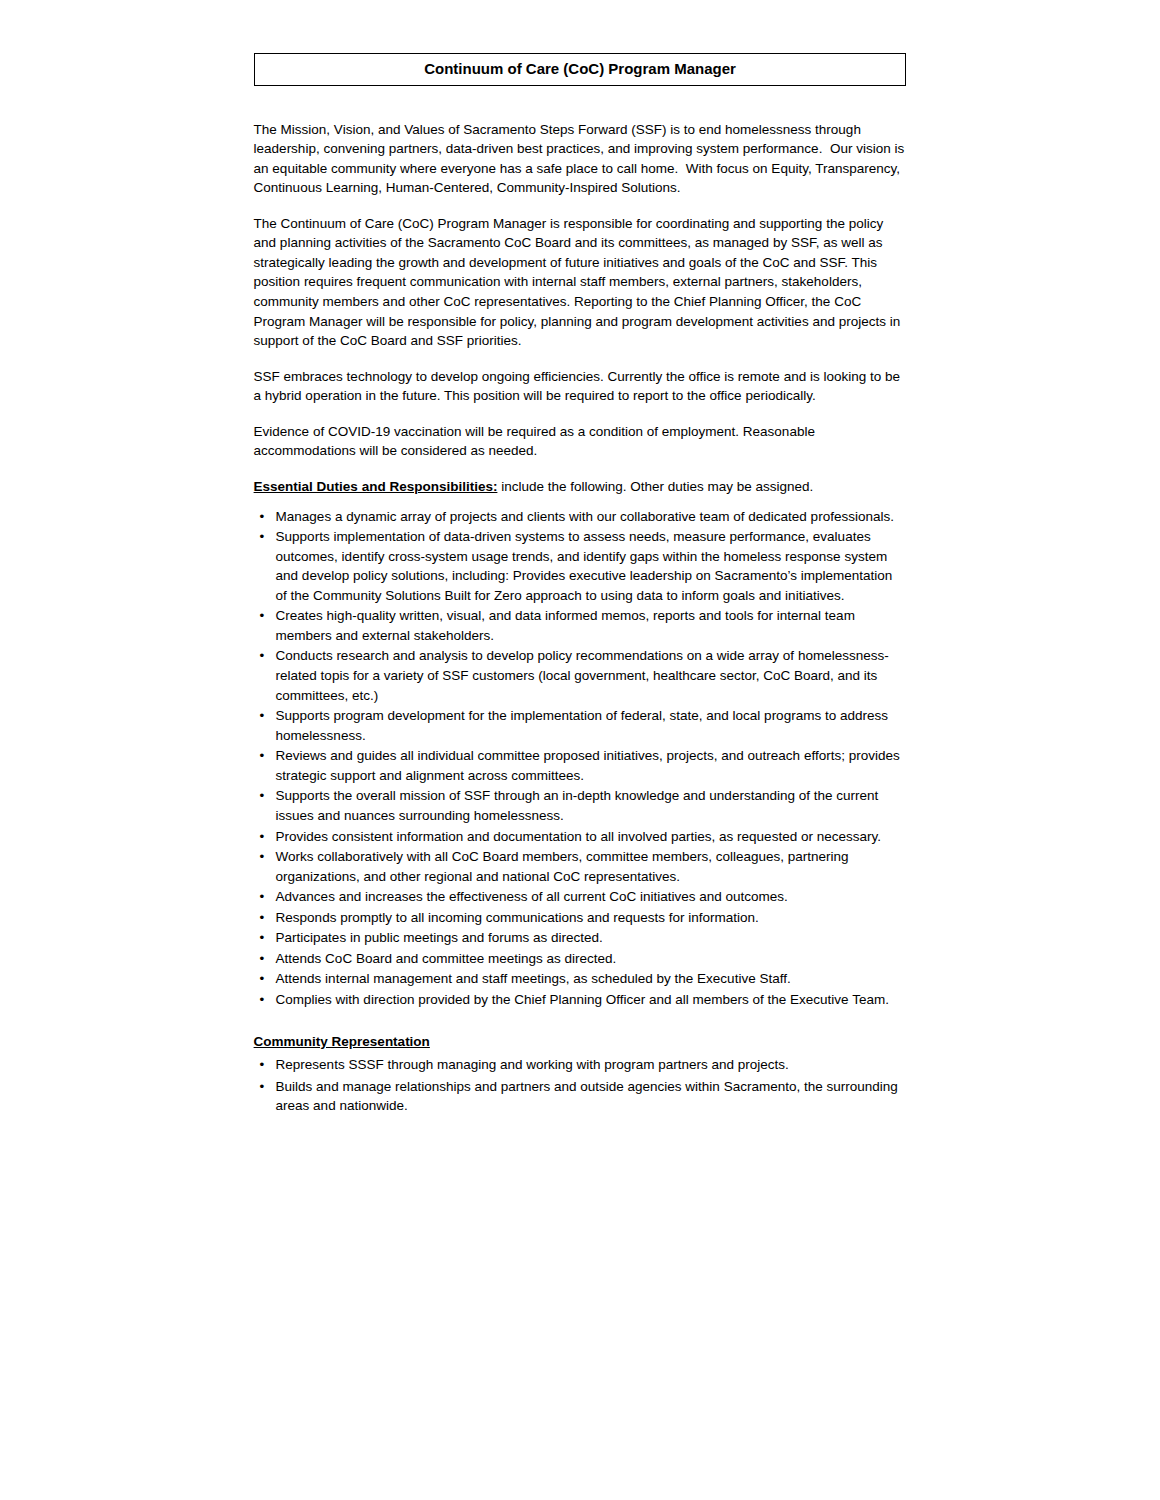Continuum of Care (CoC) Program Manager
The Mission, Vision, and Values of Sacramento Steps Forward (SSF) is to end homelessness through leadership, convening partners, data-driven best practices, and improving system performance. Our vision is an equitable community where everyone has a safe place to call home. With focus on Equity, Transparency, Continuous Learning, Human-Centered, Community-Inspired Solutions.
The Continuum of Care (CoC) Program Manager is responsible for coordinating and supporting the policy and planning activities of the Sacramento CoC Board and its committees, as managed by SSF, as well as strategically leading the growth and development of future initiatives and goals of the CoC and SSF. This position requires frequent communication with internal staff members, external partners, stakeholders, community members and other CoC representatives. Reporting to the Chief Planning Officer, the CoC Program Manager will be responsible for policy, planning and program development activities and projects in support of the CoC Board and SSF priorities.
SSF embraces technology to develop ongoing efficiencies. Currently the office is remote and is looking to be a hybrid operation in the future. This position will be required to report to the office periodically.
Evidence of COVID-19 vaccination will be required as a condition of employment. Reasonable accommodations will be considered as needed.
Essential Duties and Responsibilities: include the following. Other duties may be assigned.
Manages a dynamic array of projects and clients with our collaborative team of dedicated professionals.
Supports implementation of data-driven systems to assess needs, measure performance, evaluates outcomes, identify cross-system usage trends, and identify gaps within the homeless response system and develop policy solutions, including: Provides executive leadership on Sacramento’s implementation of the Community Solutions Built for Zero approach to using data to inform goals and initiatives.
Creates high-quality written, visual, and data informed memos, reports and tools for internal team members and external stakeholders.
Conducts research and analysis to develop policy recommendations on a wide array of homelessness-related topis for a variety of SSF customers (local government, healthcare sector, CoC Board, and its committees, etc.)
Supports program development for the implementation of federal, state, and local programs to address homelessness.
Reviews and guides all individual committee proposed initiatives, projects, and outreach efforts; provides strategic support and alignment across committees.
Supports the overall mission of SSF through an in-depth knowledge and understanding of the current issues and nuances surrounding homelessness.
Provides consistent information and documentation to all involved parties, as requested or necessary.
Works collaboratively with all CoC Board members, committee members, colleagues, partnering organizations, and other regional and national CoC representatives.
Advances and increases the effectiveness of all current CoC initiatives and outcomes.
Responds promptly to all incoming communications and requests for information.
Participates in public meetings and forums as directed.
Attends CoC Board and committee meetings as directed.
Attends internal management and staff meetings, as scheduled by the Executive Staff.
Complies with direction provided by the Chief Planning Officer and all members of the Executive Team.
Community Representation
Represents SSSF through managing and working with program partners and projects.
Builds and manage relationships and partners and outside agencies within Sacramento, the surrounding areas and nationwide.